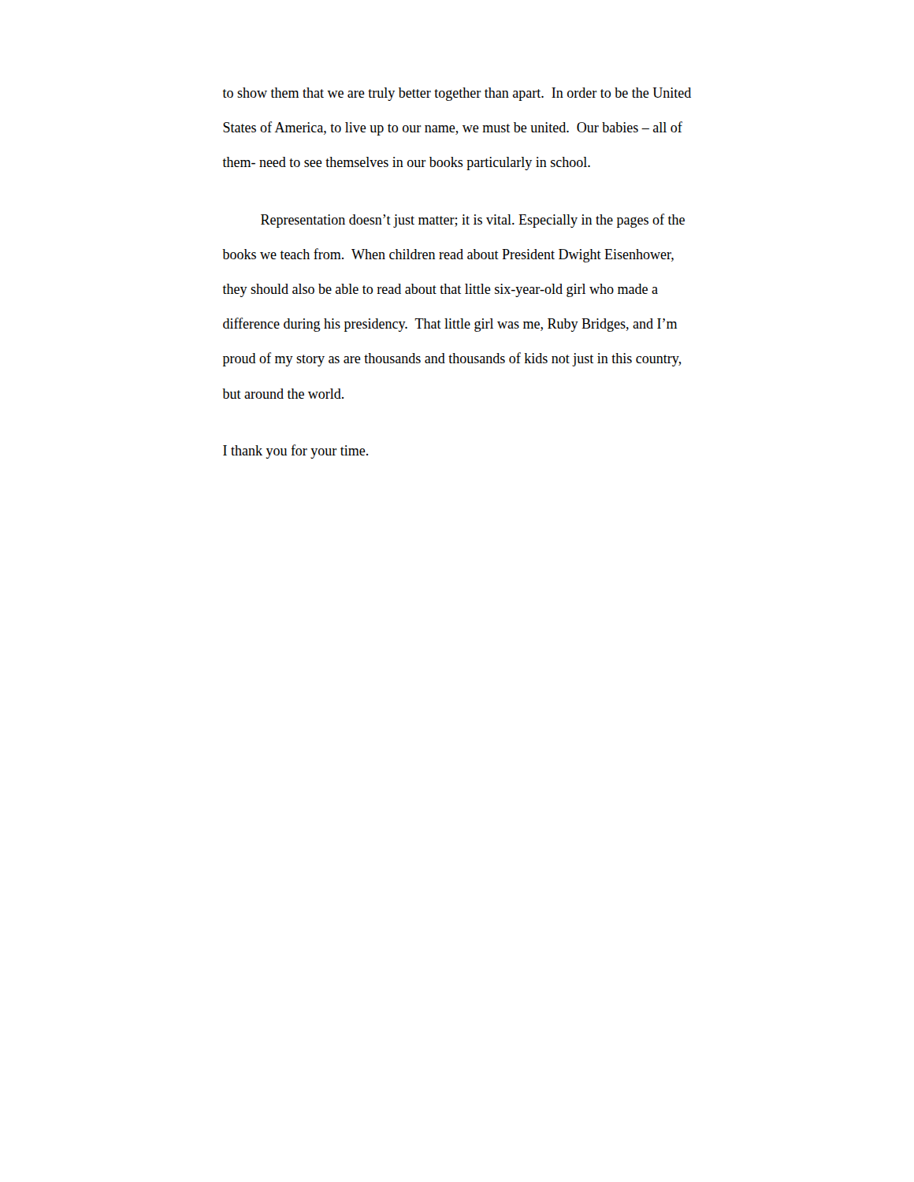to show them that we are truly better together than apart. In order to be the United States of America, to live up to our name, we must be united. Our babies – all of them- need to see themselves in our books particularly in school.
Representation doesn’t just matter; it is vital. Especially in the pages of the books we teach from. When children read about President Dwight Eisenhower, they should also be able to read about that little six-year-old girl who made a difference during his presidency. That little girl was me, Ruby Bridges, and I’m proud of my story as are thousands and thousands of kids not just in this country, but around the world.
I thank you for your time.